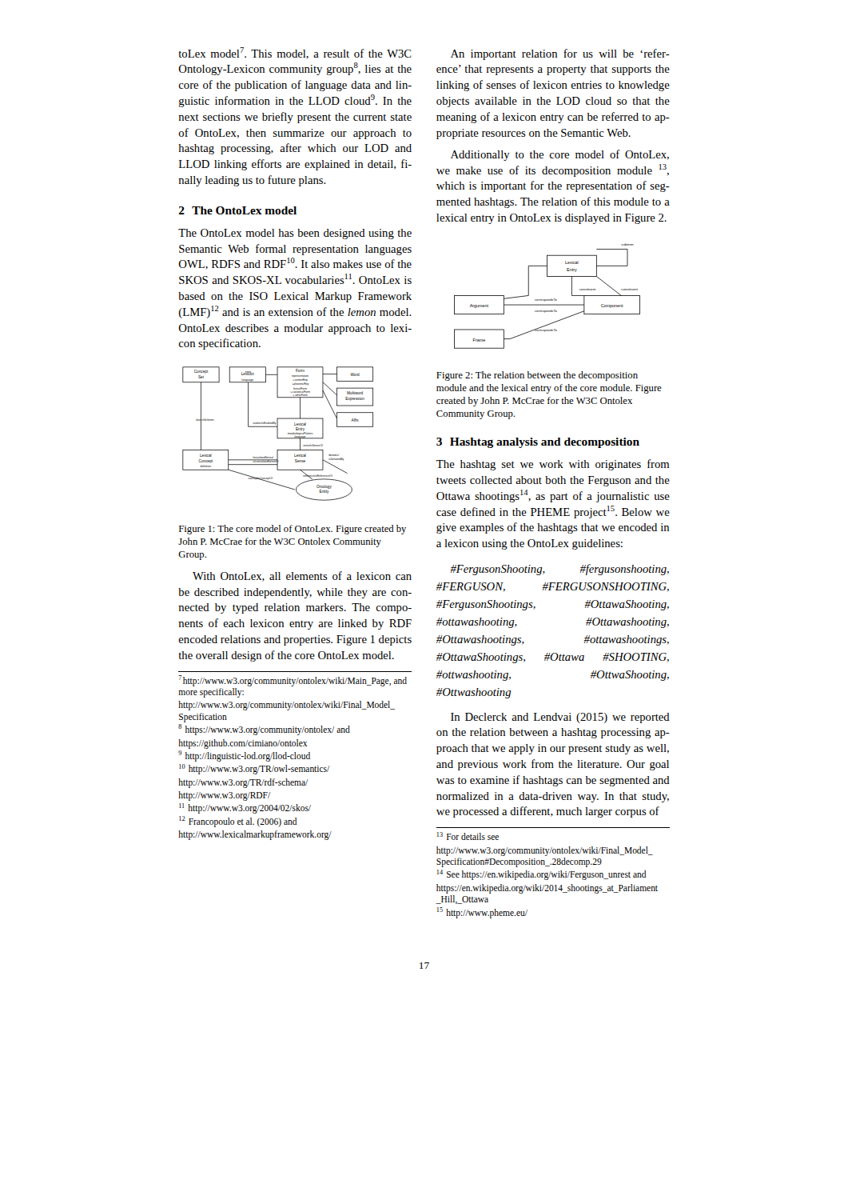toLex model7. This model, a result of the W3C Ontology-Lexicon community group8, lies at the core of the publication of language data and linguistic information in the LLOD cloud9. In the next sections we briefly present the current state of OntoLex, then summarize our approach to hashtag processing, after which our LOD and LLOD linking efforts are explained in detail, finally leading us to future plans.
2 The OntoLex model
The OntoLex model has been designed using the Semantic Web formal representation languages OWL, RDFS and RDF10. It also makes use of the SKOS and SKOS-XL vocabularies11. OntoLex is based on the ISO Lexical Markup Framework (LMF)12 and is an extension of the lemon model. OntoLex describes a modular approach to lexicon specification.
Concept Set Lexicon language Form representation ↳writtenRep ↳phoneticRep lexicalForm ↳canonicalForm ↳otherForm Word Multiword Expression Affix Lexical Entry morphologicalPattern language Lexical Concept definition Lexical Sense Ontology Entity entry skos:inScheme evokes/isEvokedBy lexicalizedSense/ isLexicalizedSenseOf senseIsSenseOf denotes/ isDenotedBy conceptIsConceptOf reference/isReferenceOf
Figure 1: The core model of OntoLex. Figure created by John P. McCrae for the W3C Ontolex Community Group.
With OntoLex, all elements of a lexicon can be described independently, while they are connected by typed relation markers. The components of each lexicon entry are linked by RDF encoded relations and properties. Figure 1 depicts the overall design of the core OntoLex model.
7http://www.w3.org/community/ontolex/wiki/Main_Page, and more specifically:
http://www.w3.org/community/ontolex/wiki/Final_Model_ Specification
8 https://www.w3.org/community/ontolex/ and
https://github.com/cimiano/ontolex
9 http://linguistic-lod.org/llod-cloud
10 http://www.w3.org/TR/owl-semantics/
http://www.w3.org/TR/rdf-schema/
http://www.w3.org/RDF/
11 http://www.w3.org/2004/02/skos/
12 Francopoulo et al. (2006) and
http://www.lexicalmarkupframework.org/
An important relation for us will be ‘reference’ that represents a property that supports the linking of senses of lexicon entries to knowledge objects available in the LOD cloud so that the meaning of a lexicon entry can be referred to appropriate resources on the Semantic Web.
Additionally to the core model of OntoLex, we make use of its decomposition module 13, which is important for the representation of segmented hashtags. The relation of this module to a lexical entry in OntoLex is displayed in Figure 2.
Lexical Entry Component Argument Frame subterm constituent constituent correspondsTo correspondsTo correspondsTo
Figure 2: The relation between the decomposition module and the lexical entry of the core module. Figure created by John P. McCrae for the W3C Ontolex Community Group.
3 Hashtag analysis and decomposition
The hashtag set we work with originates from tweets collected about both the Ferguson and the Ottawa shootings14, as part of a journalistic use case defined in the PHEME project15. Below we give examples of the hashtags that we encoded in a lexicon using the OntoLex guidelines:
#FergusonShooting, #fergusonshooting, #FERGUSON, #FERGUSONSHOOTING, #FergusonShootings, #OttawaShooting, #ottawashooting, #Ottawashooting, #Ottawashootings, #ottawashootings, #OttawaShootings, #Ottawa #SHOOTING, #ottwashooting, #OttwaShooting, #Ottwashooting
In Declerck and Lendvai (2015) we reported on the relation between a hashtag processing approach that we apply in our present study as well, and previous work from the literature. Our goal was to examine if hashtags can be segmented and normalized in a data-driven way. In that study, we processed a different, much larger corpus of
13 For details see
http://www.w3.org/community/ontolex/wiki/Final_Model_ Specification#Decomposition_.28decomp.29
14 See https://en.wikipedia.org/wiki/Ferguson_unrest and
https://en.wikipedia.org/wiki/2014_shootings_at_Parliament _Hill,_Ottawa
15 http://www.pheme.eu/
17